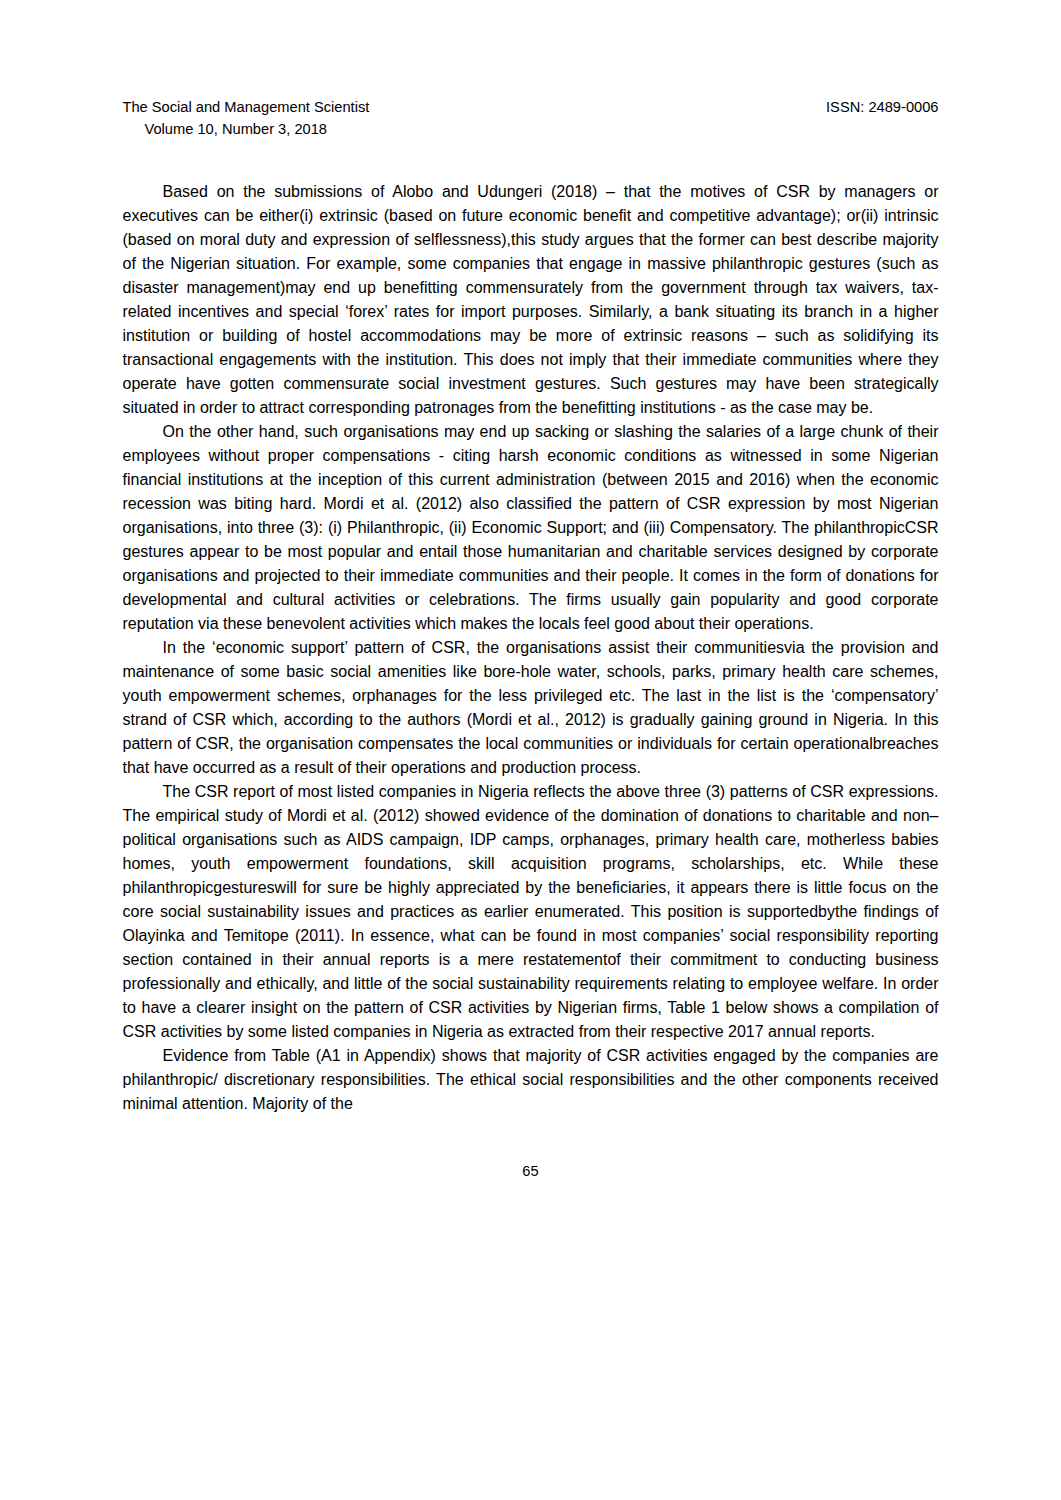The Social and Management Scientist ISSN: 2489-0006
Volume 10, Number 3, 2018
Based on the submissions of Alobo and Udungeri (2018) – that the motives of CSR by managers or executives can be either(i) extrinsic (based on future economic benefit and competitive advantage); or(ii) intrinsic (based on moral duty and expression of selflessness),this study argues that the former can best describe majority of the Nigerian situation. For example, some companies that engage in massive philanthropic gestures (such as disaster management)may end up benefitting commensurately from the government through tax waivers, tax-related incentives and special ‘forex’ rates for import purposes. Similarly, a bank situating its branch in a higher institution or building of hostel accommodations may be more of extrinsic reasons – such as solidifying its transactional engagements with the institution. This does not imply that their immediate communities where they operate have gotten commensurate social investment gestures. Such gestures may have been strategically situated in order to attract corresponding patronages from the benefitting institutions - as the case may be.
On the other hand, such organisations may end up sacking or slashing the salaries of a large chunk of their employees without proper compensations - citing harsh economic conditions as witnessed in some Nigerian financial institutions at the inception of this current administration (between 2015 and 2016) when the economic recession was biting hard. Mordi et al. (2012) also classified the pattern of CSR expression by most Nigerian organisations, into three (3): (i) Philanthropic, (ii) Economic Support; and (iii) Compensatory. The philanthropicCSR gestures appear to be most popular and entail those humanitarian and charitable services designed by corporate organisations and projected to their immediate communities and their people. It comes in the form of donations for developmental and cultural activities or celebrations. The firms usually gain popularity and good corporate reputation via these benevolent activities which makes the locals feel good about their operations.
In the ‘economic support’ pattern of CSR, the organisations assist their communitiesvia the provision and maintenance of some basic social amenities like bore-hole water, schools, parks, primary health care schemes, youth empowerment schemes, orphanages for the less privileged etc. The last in the list is the ‘compensatory’ strand of CSR which, according to the authors (Mordi et al., 2012) is gradually gaining ground in Nigeria. In this pattern of CSR, the organisation compensates the local communities or individuals for certain operationalbreaches that have occurred as a result of their operations and production process.
The CSR report of most listed companies in Nigeria reflects the above three (3) patterns of CSR expressions. The empirical study of Mordi et al. (2012) showed evidence of the domination of donations to charitable and non–political organisations such as AIDS campaign, IDP camps, orphanages, primary health care, motherless babies homes, youth empowerment foundations, skill acquisition programs, scholarships, etc. While these philanthropicgestureswill for sure be highly appreciated by the beneficiaries, it appears there is little focus on the core social sustainability issues and practices as earlier enumerated. This position is supportedbythe findings of Olayinka and Temitope (2011). In essence, what can be found in most companies’ social responsibility reporting section contained in their annual reports is a mere restatementof their commitment to conducting business professionally and ethically, and little of the social sustainability requirements relating to employee welfare. In order to have a clearer insight on the pattern of CSR activities by Nigerian firms, Table 1 below shows a compilation of CSR activities by some listed companies in Nigeria as extracted from their respective 2017 annual reports.
Evidence from Table (A1 in Appendix) shows that majority of CSR activities engaged by the companies are philanthropic/ discretionary responsibilities. The ethical social responsibilities and the other components received minimal attention. Majority of the
65